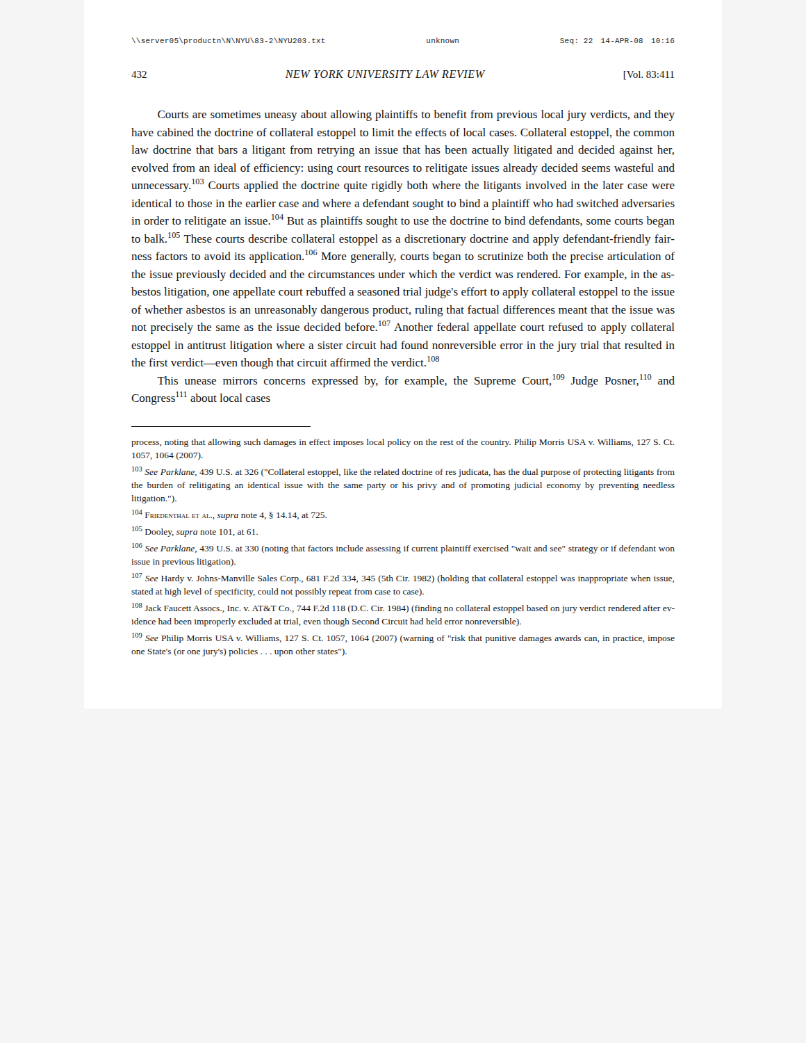\\server05\productn\N\NYU\83-2\NYU203.txt unknown Seq: 22 14-APR-08 10:16
432 NEW YORK UNIVERSITY LAW REVIEW [Vol. 83:411
Courts are sometimes uneasy about allowing plaintiffs to benefit from previous local jury verdicts, and they have cabined the doctrine of collateral estoppel to limit the effects of local cases. Collateral estoppel, the common law doctrine that bars a litigant from retrying an issue that has been actually litigated and decided against her, evolved from an ideal of efficiency: using court resources to relitigate issues already decided seems wasteful and unnecessary.103 Courts applied the doctrine quite rigidly both where the litigants involved in the later case were identical to those in the earlier case and where a defendant sought to bind a plaintiff who had switched adversaries in order to relitigate an issue.104 But as plaintiffs sought to use the doctrine to bind defendants, some courts began to balk.105 These courts describe collateral estoppel as a discretionary doctrine and apply defendant-friendly fairness factors to avoid its application.106 More generally, courts began to scrutinize both the precise articulation of the issue previously decided and the circumstances under which the verdict was rendered. For example, in the asbestos litigation, one appellate court rebuffed a seasoned trial judge's effort to apply collateral estoppel to the issue of whether asbestos is an unreasonably dangerous product, ruling that factual differences meant that the issue was not precisely the same as the issue decided before.107 Another federal appellate court refused to apply collateral estoppel in antitrust litigation where a sister circuit had found nonreversible error in the jury trial that resulted in the first verdict—even though that circuit affirmed the verdict.108
This unease mirrors concerns expressed by, for example, the Supreme Court,109 Judge Posner,110 and Congress111 about local cases
process, noting that allowing such damages in effect imposes local policy on the rest of the country. Philip Morris USA v. Williams, 127 S. Ct. 1057, 1064 (2007).
103 See Parklane, 439 U.S. at 326 ("Collateral estoppel, like the related doctrine of res judicata, has the dual purpose of protecting litigants from the burden of relitigating an identical issue with the same party or his privy and of promoting judicial economy by preventing needless litigation.").
104 Friedenthal et al., supra note 4, § 14.14, at 725.
105 Dooley, supra note 101, at 61.
106 See Parklane, 439 U.S. at 330 (noting that factors include assessing if current plaintiff exercised "wait and see" strategy or if defendant won issue in previous litigation).
107 See Hardy v. Johns-Manville Sales Corp., 681 F.2d 334, 345 (5th Cir. 1982) (holding that collateral estoppel was inappropriate when issue, stated at high level of specificity, could not possibly repeat from case to case).
108 Jack Faucett Assocs., Inc. v. AT&T Co., 744 F.2d 118 (D.C. Cir. 1984) (finding no collateral estoppel based on jury verdict rendered after evidence had been improperly excluded at trial, even though Second Circuit had held error nonreversible).
109 See Philip Morris USA v. Williams, 127 S. Ct. 1057, 1064 (2007) (warning of "risk that punitive damages awards can, in practice, impose one State's (or one jury's) policies . . . upon other states").